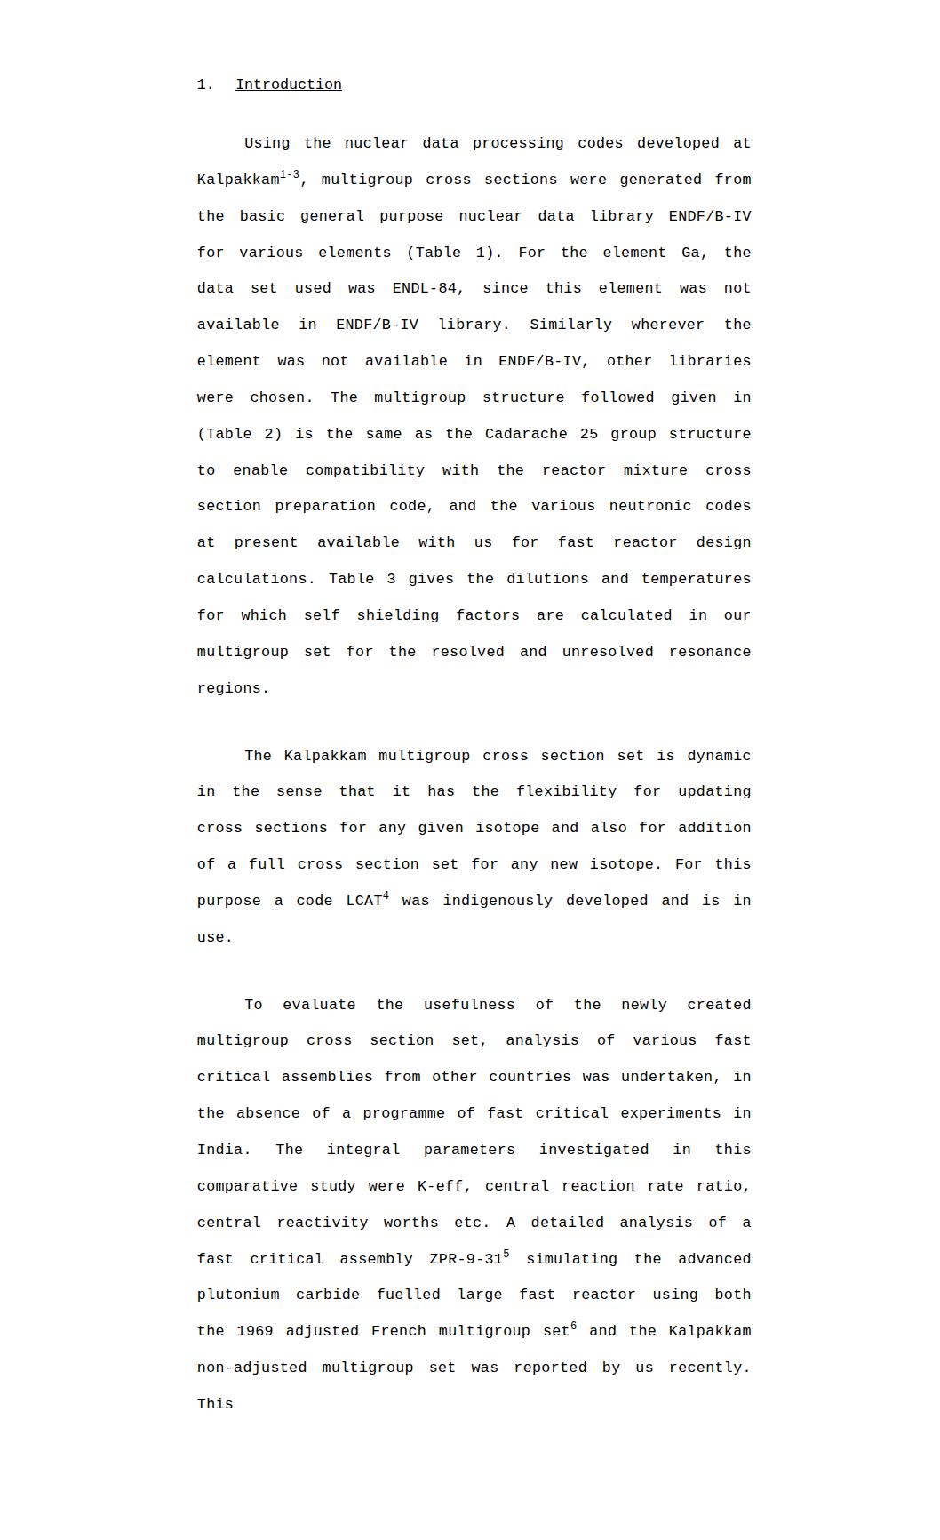1. Introduction
Using the nuclear data processing codes developed at Kalpakkam1-3, multigroup cross sections were generated from the basic general purpose nuclear data library ENDF/B-IV for various elements (Table 1). For the element Ga, the data set used was ENDL-84, since this element was not available in ENDF/B-IV library. Similarly wherever the element was not available in ENDF/B-IV, other libraries were chosen. The multigroup structure followed given in (Table 2) is the same as the Cadarache 25 group structure to enable compatibility with the reactor mixture cross section preparation code, and the various neutronic codes at present available with us for fast reactor design calculations. Table 3 gives the dilutions and temperatures for which self shielding factors are calculated in our multigroup set for the resolved and unresolved resonance regions.
The Kalpakkam multigroup cross section set is dynamic in the sense that it has the flexibility for updating cross sections for any given isotope and also for addition of a full cross section set for any new isotope. For this purpose a code LCAT4 was indigenously developed and is in use.
To evaluate the usefulness of the newly created multigroup cross section set, analysis of various fast critical assemblies from other countries was undertaken, in the absence of a programme of fast critical experiments in India. The integral parameters investigated in this comparative study were K-eff, central reaction rate ratio, central reactivity worths etc. A detailed analysis of a fast critical assembly ZPR-9-315 simulating the advanced plutonium carbide fuelled large fast reactor using both the 1969 adjusted French multigroup set6 and the Kalpakkam non-adjusted multigroup set was reported by us recently. This